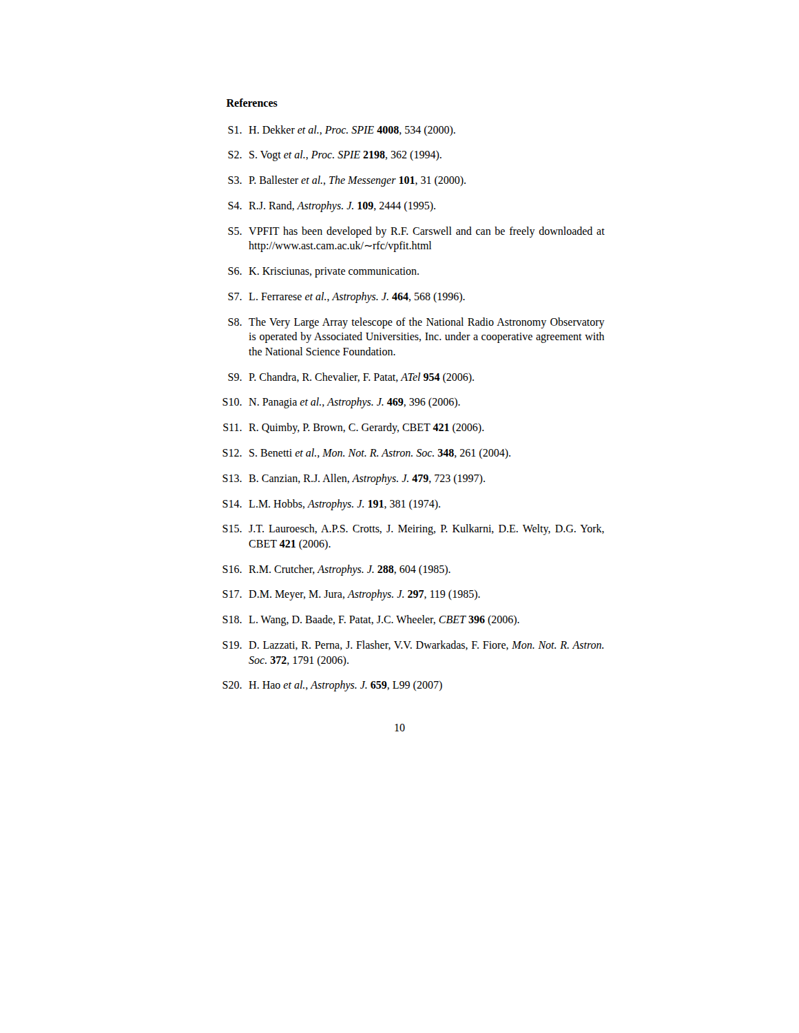References
S1. H. Dekker et al., Proc. SPIE 4008, 534 (2000).
S2. S. Vogt et al., Proc. SPIE 2198, 362 (1994).
S3. P. Ballester et al., The Messenger 101, 31 (2000).
S4. R.J. Rand, Astrophys. J. 109, 2444 (1995).
S5. VPFIT has been developed by R.F. Carswell and can be freely downloaded at http://www.ast.cam.ac.uk/∼rfc/vpfit.html
S6. K. Krisciunas, private communication.
S7. L. Ferrarese et al., Astrophys. J. 464, 568 (1996).
S8. The Very Large Array telescope of the National Radio Astronomy Observatory is operated by Associated Universities, Inc. under a cooperative agreement with the National Science Foundation.
S9. P. Chandra, R. Chevalier, F. Patat, ATel 954 (2006).
S10. N. Panagia et al., Astrophys. J. 469, 396 (2006).
S11. R. Quimby, P. Brown, C. Gerardy, CBET 421 (2006).
S12. S. Benetti et al., Mon. Not. R. Astron. Soc. 348, 261 (2004).
S13. B. Canzian, R.J. Allen, Astrophys. J. 479, 723 (1997).
S14. L.M. Hobbs, Astrophys. J. 191, 381 (1974).
S15. J.T. Lauroesch, A.P.S. Crotts, J. Meiring, P. Kulkarni, D.E. Welty, D.G. York, CBET 421 (2006).
S16. R.M. Crutcher, Astrophys. J. 288, 604 (1985).
S17. D.M. Meyer, M. Jura, Astrophys. J. 297, 119 (1985).
S18. L. Wang, D. Baade, F. Patat, J.C. Wheeler, CBET 396 (2006).
S19. D. Lazzati, R. Perna, J. Flasher, V.V. Dwarkadas, F. Fiore, Mon. Not. R. Astron. Soc. 372, 1791 (2006).
S20. H. Hao et al., Astrophys. J. 659, L99 (2007)
10